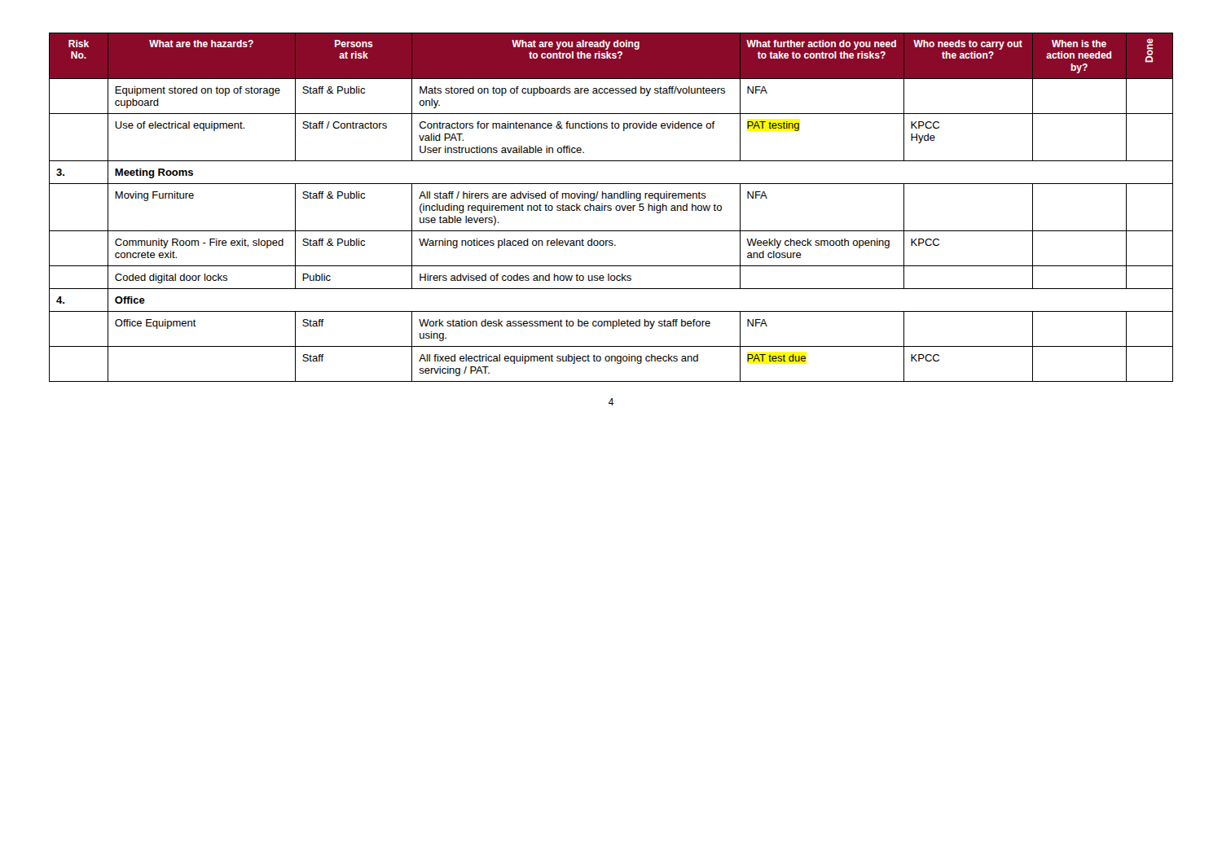| Risk No. | What are the hazards? | Persons at risk | What are you already doing to control the risks? | What further action do you need to take to control the risks? | Who needs to carry out the action? | When is the action needed by? | Done |
| --- | --- | --- | --- | --- | --- | --- | --- |
| | Equipment stored on top of storage cupboard | Staff & Public | Mats stored on top of cupboards are accessed by staff/volunteers only. | NFA | | | |
| | Use of electrical equipment. | Staff / Contractors | Contractors for maintenance & functions to provide evidence of valid PAT. User instructions available in office. | PAT testing | KPCC Hyde | | |
| 3. | Meeting Rooms |
| | Moving Furniture | Staff & Public | All staff / hirers are advised of moving/ handling requirements (including requirement not to stack chairs over 5 high and how to use table levers). | NFA | | | |
| | Community Room - Fire exit, sloped concrete exit. | Staff & Public | Warning notices placed on relevant doors. | Weekly check smooth opening and closure | KPCC | | |
| | Coded digital door locks | Public | Hirers advised of codes and how to use locks | | | | |
| 4. | Office |
| | Office Equipment | Staff | Work station desk assessment to be completed by staff before using. | NFA | | | |
| | | Staff | All fixed electrical equipment subject to ongoing checks and servicing / PAT. | PAT test due | KPCC | | |
4